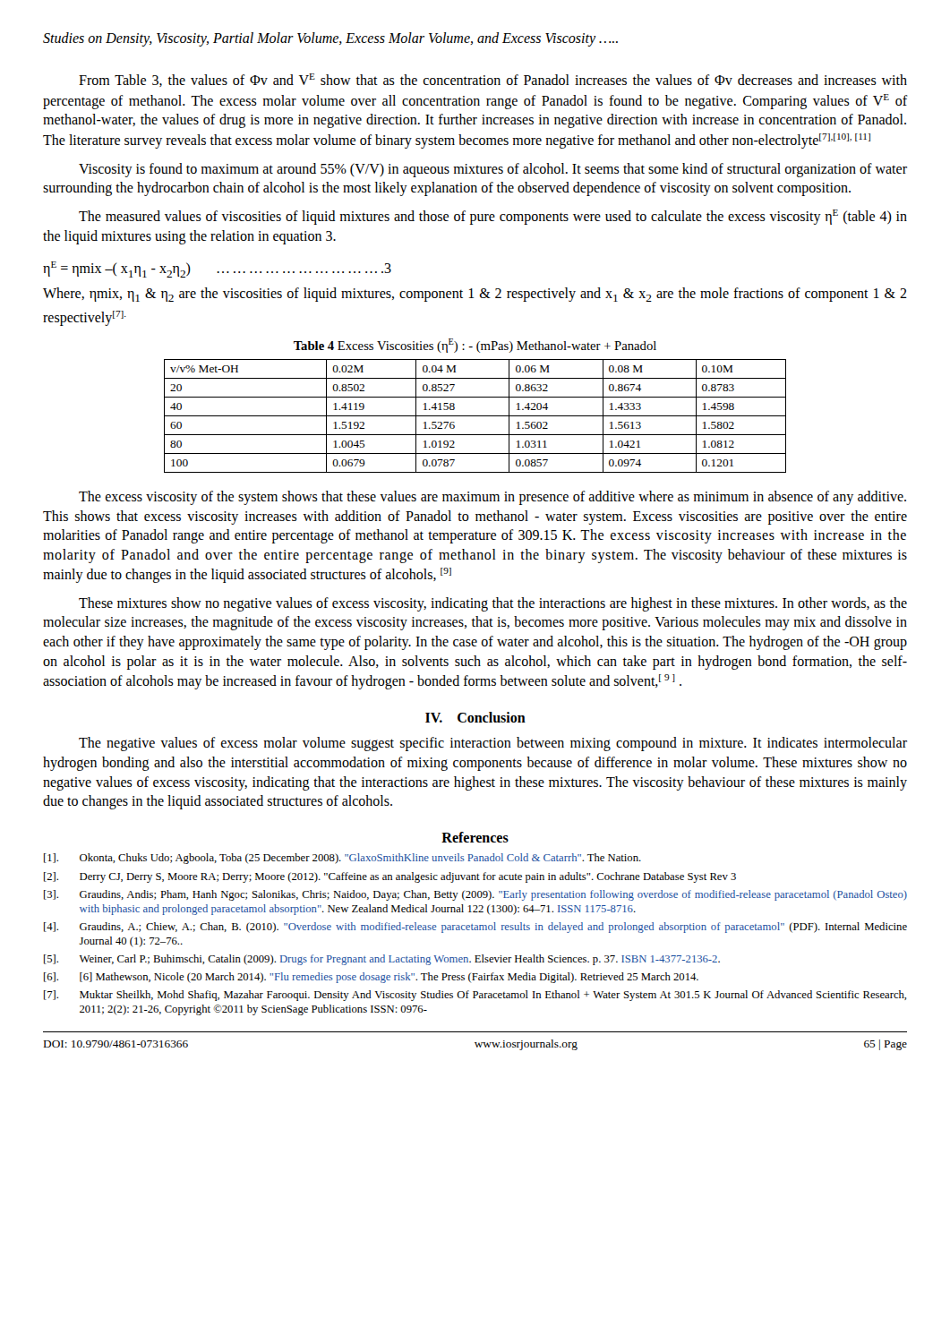Studies on Density, Viscosity, Partial Molar Volume, Excess Molar Volume, and Excess Viscosity …..
From Table 3, the values of Φv and VE show that as the concentration of Panadol increases the values of Φv decreases and increases with percentage of methanol. The excess molar volume over all concentration range of Panadol is found to be negative. Comparing values of VE of methanol-water, the values of drug is more in negative direction. It further increases in negative direction with increase in concentration of Panadol. The literature survey reveals that excess molar volume of binary system becomes more negative for methanol and other non-electrolyte[7],[10], [11]
Viscosity is found to maximum at around 55% (V/V) in aqueous mixtures of alcohol. It seems that some kind of structural organization of water surrounding the hydrocarbon chain of alcohol is the most likely explanation of the observed dependence of viscosity on solvent composition.
The measured values of viscosities of liquid mixtures and those of pure components were used to calculate the excess viscosity ηE (table 4) in the liquid mixtures using the relation in equation 3.
ηE = ηmix –( x1η1 - x2η2) ………………………….3
Where, ηmix, η1 & η2 are the viscosities of liquid mixtures, component 1 & 2 respectively and x1 & x2 are the mole fractions of component 1 & 2 respectively[7].
Table 4 Excess Viscosities (η E ) : - (mPas) Methanol-water + Panadol
| v/v% Met-OH | 0.02M | 0.04 M | 0.06 M | 0.08 M | 0.10M |
| 20 | 0.8502 | 0.8527 | 0.8632 | 0.8674 | 0.8783 |
| 40 | 1.4119 | 1.4158 | 1.4204 | 1.4333 | 1.4598 |
| 60 | 1.5192 | 1.5276 | 1.5602 | 1.5613 | 1.5802 |
| 80 | 1.0045 | 1.0192 | 1.0311 | 1.0421 | 1.0812 |
| 100 | 0.0679 | 0.0787 | 0.0857 | 0.0974 | 0.1201 |
The excess viscosity of the system shows that these values are maximum in presence of additive where as minimum in absence of any additive. This shows that excess viscosity increases with addition of Panadol to methanol - water system. Excess viscosities are positive over the entire molarities of Panadol range and entire percentage of methanol at temperature of 309.15 K. The excess viscosity increases with increase in the molarity of Panadol and over the entire percentage range of methanol in the binary system. The viscosity behaviour of these mixtures is mainly due to changes in the liquid associated structures of alcohols, [9]
These mixtures show no negative values of excess viscosity, indicating that the interactions are highest in these mixtures. In other words, as the molecular size increases, the magnitude of the excess viscosity increases, that is, becomes more positive. Various molecules may mix and dissolve in each other if they have approximately the same type of polarity. In the case of water and alcohol, this is the situation. The hydrogen of the -OH group on alcohol is polar as it is in the water molecule. Also, in solvents such as alcohol, which can take part in hydrogen bond formation, the self-association of alcohols may be increased in favour of hydrogen - bonded forms between solute and solvent,[ 9 ] .
IV. Conclusion
The negative values of excess molar volume suggest specific interaction between mixing compound in mixture. It indicates intermolecular hydrogen bonding and also the interstitial accommodation of mixing components because of difference in molar volume. These mixtures show no negative values of excess viscosity, indicating that the interactions are highest in these mixtures. The viscosity behaviour of these mixtures is mainly due to changes in the liquid associated structures of alcohols.
References
[1]. Okonta, Chuks Udo; Agboola, Toba (25 December 2008). "GlaxoSmithKline unveils Panadol Cold & Catarrh". The Nation.
[2]. Derry CJ, Derry S, Moore RA; Derry; Moore (2012). "Caffeine as an analgesic adjuvant for acute pain in adults". Cochrane Database Syst Rev 3
[3]. Graudins, Andis; Pham, Hanh Ngoc; Salonikas, Chris; Naidoo, Daya; Chan, Betty (2009). "Early presentation following overdose of modified-release paracetamol (Panadol Osteo) with biphasic and prolonged paracetamol absorption". New Zealand Medical Journal 122 (1300): 64–71. ISSN 1175-8716.
[4]. Graudins, A.; Chiew, A.; Chan, B. (2010). "Overdose with modified-release paracetamol results in delayed and prolonged absorption of paracetamol" (PDF). Internal Medicine Journal 40 (1): 72–76..
[5]. Weiner, Carl P.; Buhimschi, Catalin (2009). Drugs for Pregnant and Lactating Women. Elsevier Health Sciences. p. 37. ISBN 1-4377-2136-2.
[6].[6] Mathewson, Nicole (20 March 2014). "Flu remedies pose dosage risk". The Press (Fairfax Media Digital). Retrieved 25 March 2014.
[7]. Muktar Sheilkh, Mohd Shafiq, Mazahar Farooqui. Density And Viscosity Studies Of Paracetamol In Ethanol + Water System At 301.5 K Journal Of Advanced Scientific Research, 2011; 2(2): 21-26, Copyright ©2011 by ScienSage Publications ISSN: 0976-
DOI: 10.9790/4861-07316366 www.iosrjournals.org 65 | Page